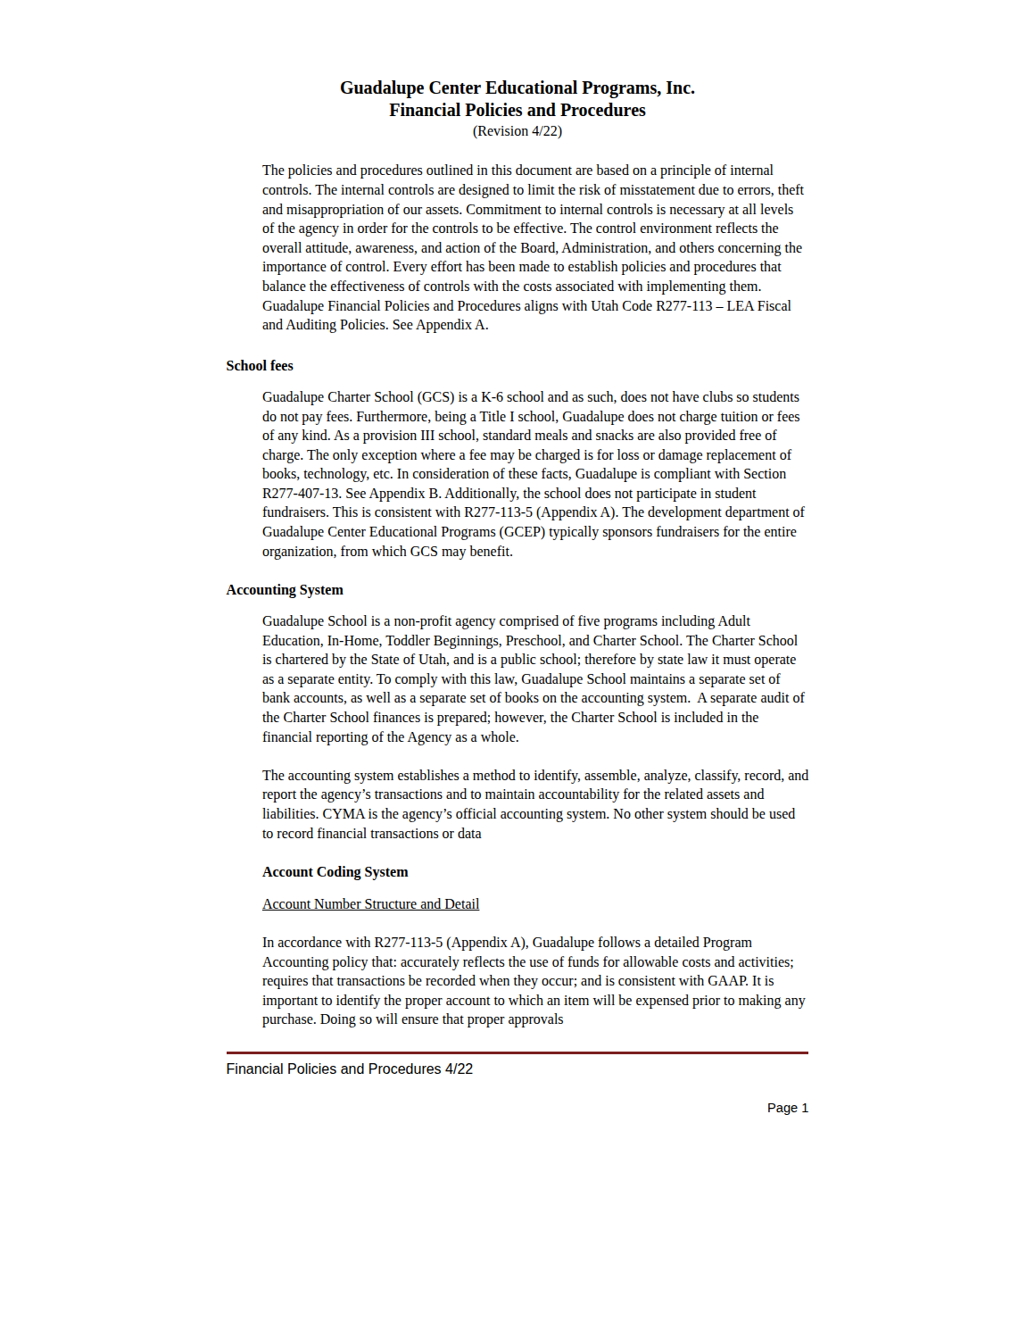Guadalupe Center Educational Programs, Inc.
Financial Policies and Procedures
(Revision 4/22)
The policies and procedures outlined in this document are based on a principle of internal controls. The internal controls are designed to limit the risk of misstatement due to errors, theft and misappropriation of our assets. Commitment to internal controls is necessary at all levels of the agency in order for the controls to be effective. The control environment reflects the overall attitude, awareness, and action of the Board, Administration, and others concerning the importance of control. Every effort has been made to establish policies and procedures that balance the effectiveness of controls with the costs associated with implementing them. Guadalupe Financial Policies and Procedures aligns with Utah Code R277-113 – LEA Fiscal and Auditing Policies. See Appendix A.
School fees
Guadalupe Charter School (GCS) is a K-6 school and as such, does not have clubs so students do not pay fees. Furthermore, being a Title I school, Guadalupe does not charge tuition or fees of any kind. As a provision III school, standard meals and snacks are also provided free of charge. The only exception where a fee may be charged is for loss or damage replacement of books, technology, etc. In consideration of these facts, Guadalupe is compliant with Section R277-407-13. See Appendix B. Additionally, the school does not participate in student fundraisers. This is consistent with R277-113-5 (Appendix A). The development department of Guadalupe Center Educational Programs (GCEP) typically sponsors fundraisers for the entire organization, from which GCS may benefit.
Accounting System
Guadalupe School is a non-profit agency comprised of five programs including Adult Education, In-Home, Toddler Beginnings, Preschool, and Charter School. The Charter School is chartered by the State of Utah, and is a public school; therefore by state law it must operate as a separate entity. To comply with this law, Guadalupe School maintains a separate set of bank accounts, as well as a separate set of books on the accounting system. A separate audit of the Charter School finances is prepared; however, the Charter School is included in the financial reporting of the Agency as a whole.
The accounting system establishes a method to identify, assemble, analyze, classify, record, and report the agency’s transactions and to maintain accountability for the related assets and liabilities. CYMA is the agency’s official accounting system. No other system should be used to record financial transactions or data
Account Coding System
Account Number Structure and Detail
In accordance with R277-113-5 (Appendix A), Guadalupe follows a detailed Program Accounting policy that: accurately reflects the use of funds for allowable costs and activities; requires that transactions be recorded when they occur; and is consistent with GAAP. It is important to identify the proper account to which an item will be expensed prior to making any purchase. Doing so will ensure that proper approvals
Financial Policies and Procedures 4/22
Page 1